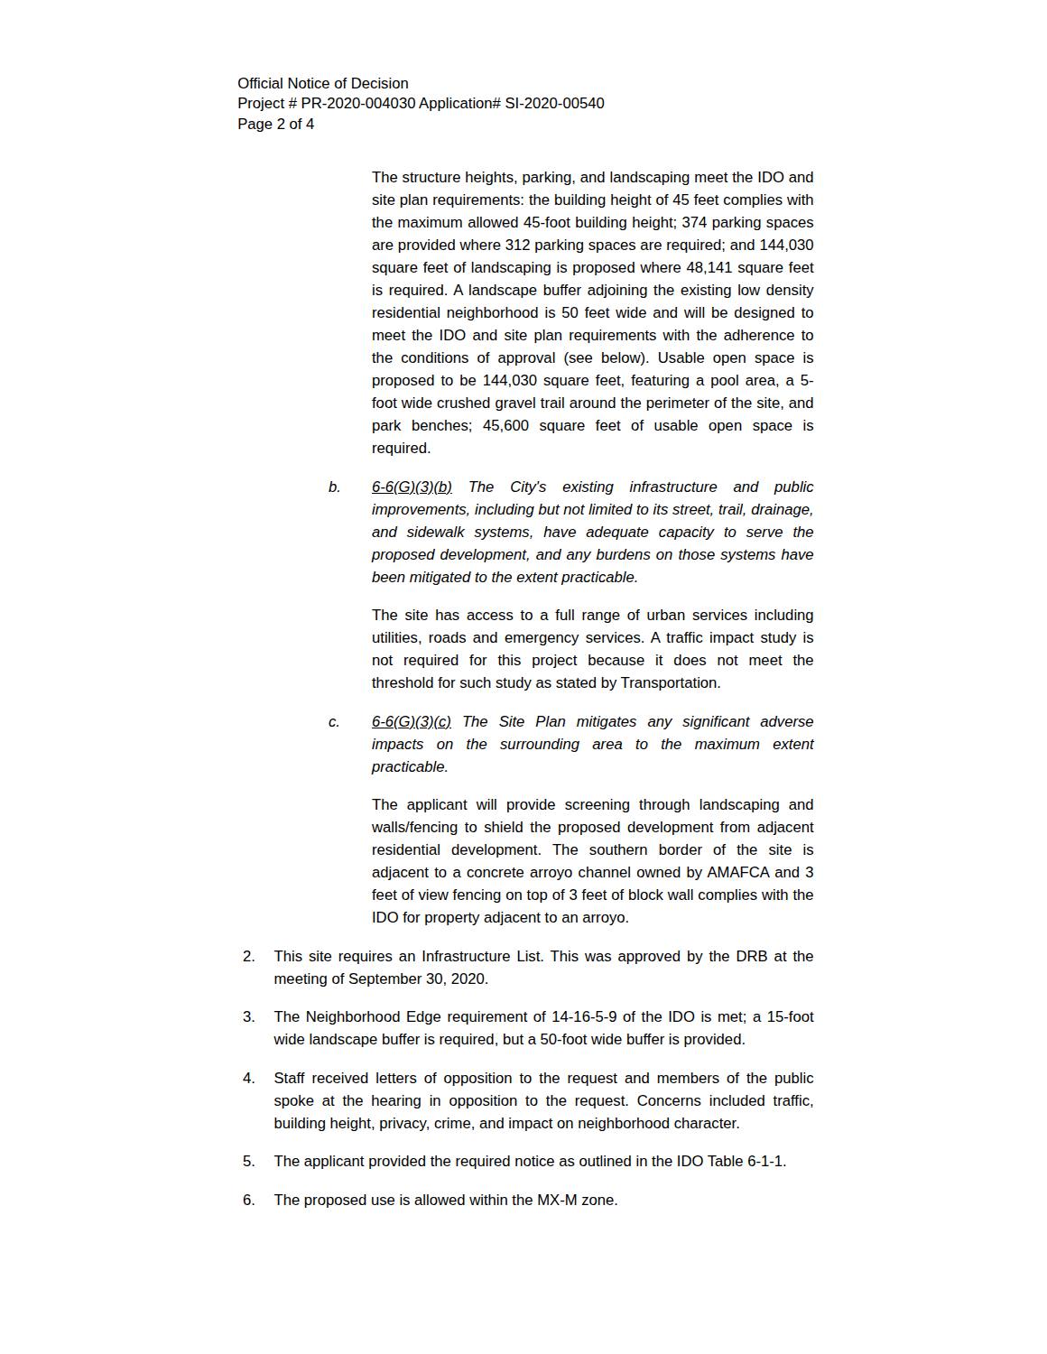Official Notice of Decision
Project # PR-2020-004030 Application# SI-2020-00540
Page 2 of 4
The structure heights, parking, and landscaping meet the IDO and site plan requirements: the building height of 45 feet complies with the maximum allowed 45-foot building height; 374 parking spaces are provided where 312 parking spaces are required; and 144,030 square feet of landscaping is proposed where 48,141 square feet is required. A landscape buffer adjoining the existing low density residential neighborhood is 50 feet wide and will be designed to meet the IDO and site plan requirements with the adherence to the conditions of approval (see below). Usable open space is proposed to be 144,030 square feet, featuring a pool area, a 5-foot wide crushed gravel trail around the perimeter of the site, and park benches; 45,600 square feet of usable open space is required.
b.
6-6(G)(3)(b) The City's existing infrastructure and public improvements, including but not limited to its street, trail, drainage, and sidewalk systems, have adequate capacity to serve the proposed development, and any burdens on those systems have been mitigated to the extent practicable.
The site has access to a full range of urban services including utilities, roads and emergency services. A traffic impact study is not required for this project because it does not meet the threshold for such study as stated by Transportation.
c.
6-6(G)(3)(c) The Site Plan mitigates any significant adverse impacts on the surrounding area to the maximum extent practicable.
The applicant will provide screening through landscaping and walls/fencing to shield the proposed development from adjacent residential development. The southern border of the site is adjacent to a concrete arroyo channel owned by AMAFCA and 3 feet of view fencing on top of 3 feet of block wall complies with the IDO for property adjacent to an arroyo.
This site requires an Infrastructure List. This was approved by the DRB at the meeting of September 30, 2020.
The Neighborhood Edge requirement of 14-16-5-9 of the IDO is met; a 15-foot wide landscape buffer is required, but a 50-foot wide buffer is provided.
Staff received letters of opposition to the request and members of the public spoke at the hearing in opposition to the request. Concerns included traffic, building height, privacy, crime, and impact on neighborhood character.
The applicant provided the required notice as outlined in the IDO Table 6-1-1.
The proposed use is allowed within the MX-M zone.